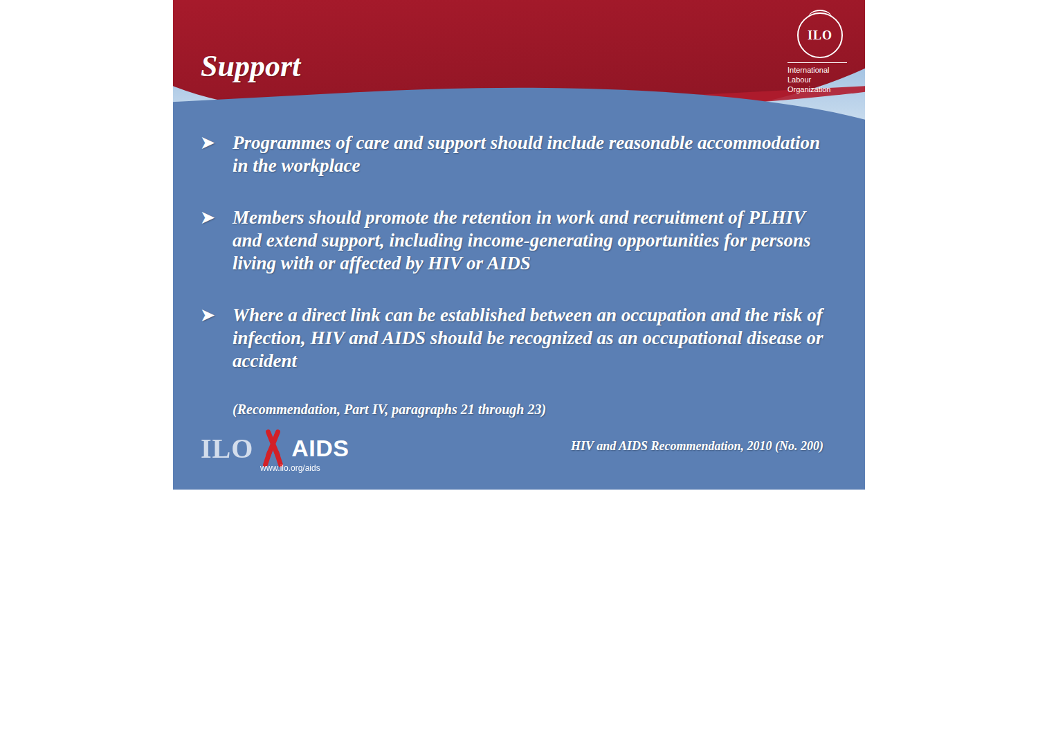International
Labour
Organization
Support
Programmes of care and support should include reasonable accommodation in the workplace
Members should promote the retention in work and recruitment of PLHIV and extend support, including income-generating opportunities for persons living with or affected by HIV or AIDS
Where a direct link can be established between an occupation and the risk of infection, HIV and AIDS should be recognized as an occupational disease or accident
(Recommendation, Part IV, paragraphs 21 through 23)
ILO AIDS www.ilo.org/aids
HIV and AIDS Recommendation, 2010 (No. 200)